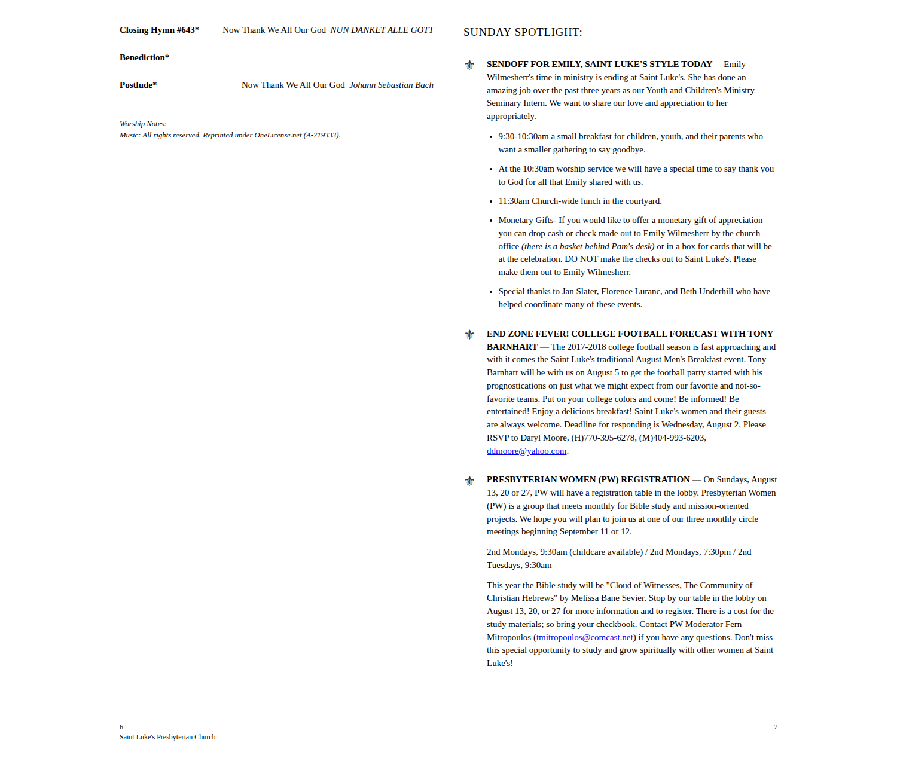Closing Hymn #643* Now Thank We All Our God NUN DANKET ALLE GOTT
Benediction*
Postlude* Now Thank We All Our God Johann Sebastian Bach
Worship Notes:
Music: All rights reserved. Reprinted under OneLicense.net (A-719333).
Sunday Spotlight:
⚜
SENDOFF FOR EMILY, SAINT LUKE'S STYLE TODAY— Emily Wilmesherr's time in ministry is ending at Saint Luke's. She has done an amazing job over the past three years as our Youth and Children's Ministry Seminary Intern. We want to share our love and appreciation to her appropriately.
9:30-10:30am a small breakfast for children, youth, and their parents who want a smaller gathering to say goodbye.
At the 10:30am worship service we will have a special time to say thank you to God for all that Emily shared with us.
11:30am Church-wide lunch in the courtyard.
Monetary Gifts- If you would like to offer a monetary gift of appreciation you can drop cash or check made out to Emily Wilmesherr by the church office (there is a basket behind Pam's desk) or in a box for cards that will be at the celebration. DO NOT make the checks out to Saint Luke's. Please make them out to Emily Wilmesherr.
Special thanks to Jan Slater, Florence Luranc, and Beth Underhill who have helped coordinate many of these events.
⚜
END ZONE FEVER! COLLEGE FOOTBALL FORECAST WITH TONY BARNHART — The 2017-2018 college football season is fast approaching and with it comes the Saint Luke's traditional August Men's Breakfast event. Tony Barnhart will be with us on August 5 to get the football party started with his prognostications on just what we might expect from our favorite and not-so-favorite teams. Put on your college colors and come! Be informed! Be entertained! Enjoy a delicious breakfast! Saint Luke's women and their guests are always welcome. Deadline for responding is Wednesday, August 2. Please RSVP to Daryl Moore, (H)770-395-6278, (M)404-993-6203, ddmoore@yahoo.com.
⚜
PRESBYTERIAN WOMEN (PW) REGISTRATION — On Sundays, August 13, 20 or 27, PW will have a registration table in the lobby. Presbyterian Women (PW) is a group that meets monthly for Bible study and mission-oriented projects. We hope you will plan to join us at one of our three monthly circle meetings beginning September 11 or 12.
2nd Mondays, 9:30am (childcare available) / 2nd Mondays, 7:30pm / 2nd Tuesdays, 9:30am
This year the Bible study will be "Cloud of Witnesses, The Community of Christian Hebrews" by Melissa Bane Sevier. Stop by our table in the lobby on August 13, 20, or 27 for more information and to register. There is a cost for the study materials; so bring your checkbook. Contact PW Moderator Fern Mitropoulos (tmitropoulos@comcast.net) if you have any questions. Don't miss this special opportunity to study and grow spiritually with other women at Saint Luke's!
6
Saint Luke's Presbyterian Church 7